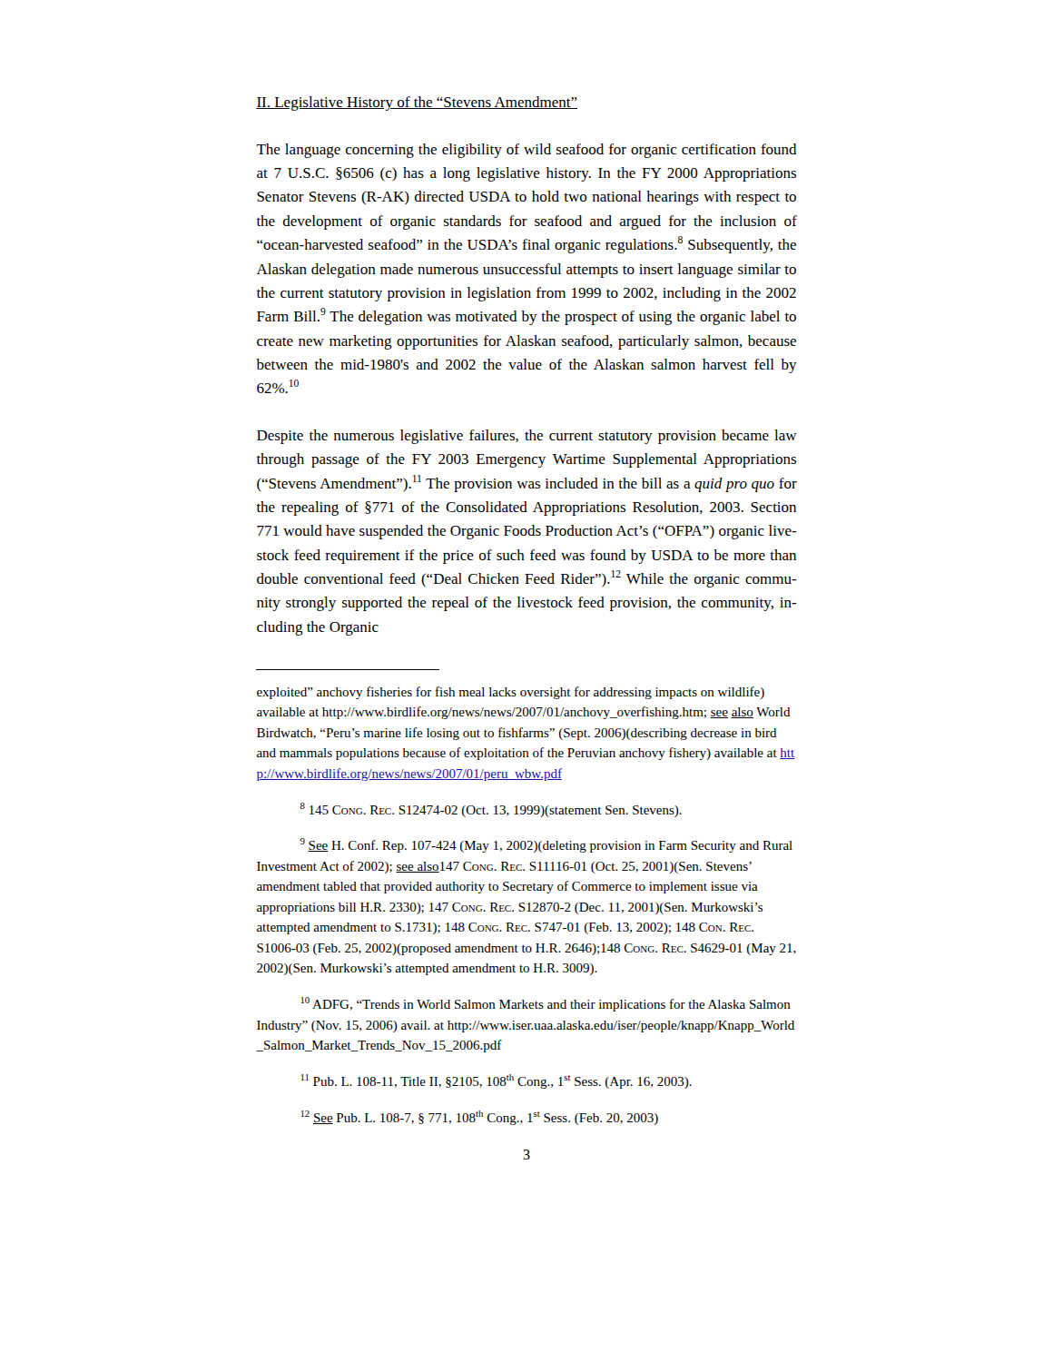II. Legislative History of the “Stevens Amendment”
The language concerning the eligibility of wild seafood for organic certification found at 7 U.S.C. §6506 (c) has a long legislative history. In the FY 2000 Appropriations Senator Stevens (R-AK) directed USDA to hold two national hearings with respect to the development of organic standards for seafood and argued for the inclusion of “ocean-harvested seafood” in the USDA’s final organic regulations.8 Subsequently, the Alaskan delegation made numerous unsuccessful attempts to insert language similar to the current statutory provision in legislation from 1999 to 2002, including in the 2002 Farm Bill.9 The delegation was motivated by the prospect of using the organic label to create new marketing opportunities for Alaskan seafood, particularly salmon, because between the mid-1980's and 2002 the value of the Alaskan salmon harvest fell by 62%.10
Despite the numerous legislative failures, the current statutory provision became law through passage of the FY 2003 Emergency Wartime Supplemental Appropriations (“Stevens Amendment”).11 The provision was included in the bill as a quid pro quo for the repealing of §771 of the Consolidated Appropriations Resolution, 2003. Section 771 would have suspended the Organic Foods Production Act’s (“OFPA”) organic livestock feed requirement if the price of such feed was found by USDA to be more than double conventional feed (“Deal Chicken Feed Rider”).12 While the organic community strongly supported the repeal of the livestock feed provision, the community, including the Organic
exploited” anchovy fisheries for fish meal lacks oversight for addressing impacts on wildlife) available at http://www.birdlife.org/news/news/2007/01/anchovy_overfishing.htm; see also World Birdwatch, “Peru’s marine life losing out to fishfarms” (Sept. 2006)(describing decrease in bird and mammals populations because of exploitation of the Peruvian anchovy fishery) available at http://www.birdlife.org/news/news/2007/01/peru_wbw.pdf
8 145 Cong. Rec. S12474-02 (Oct. 13, 1999)(statement Sen. Stevens).
9 See H. Conf. Rep. 107-424 (May 1, 2002)(deleting provision in Farm Security and Rural Investment Act of 2002); see also147 Cong. Rec. S11116-01 (Oct. 25, 2001)(Sen. Stevens’ amendment tabled that provided authority to Secretary of Commerce to implement issue via appropriations bill H.R. 2330); 147 Cong. Rec. S12870-2 (Dec. 11, 2001)(Sen. Murkowski’s attempted amendment to S.1731); 148 Cong. Rec. S747-01 (Feb. 13, 2002); 148 Con. Rec. S1006-03 (Feb. 25, 2002)(proposed amendment to H.R. 2646);148 Cong. Rec. S4629-01 (May 21, 2002)(Sen. Murkowski’s attempted amendment to H.R. 3009).
10 ADFG, “Trends in World Salmon Markets and their implications for the Alaska Salmon Industry” (Nov. 15, 2006) avail. at http://www.iser.uaa.alaska.edu/iser/people/knapp/Knapp_World_Salmon_Market_Trends_Nov_15_2006.pdf
11 Pub. L. 108-11, Title II, §2105, 108th Cong., 1st Sess. (Apr. 16, 2003).
12 See Pub. L. 108-7, § 771, 108th Cong., 1st Sess. (Feb. 20, 2003)
3